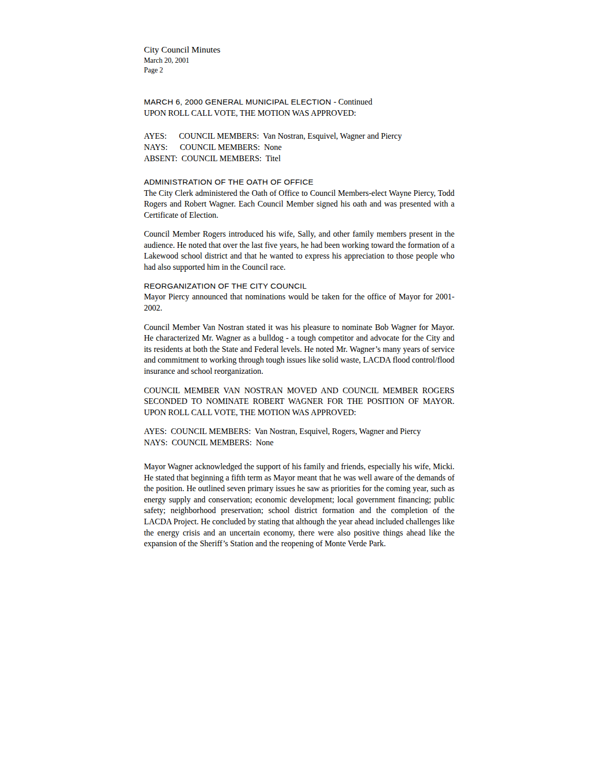City Council Minutes
March 20, 2001
Page 2
MARCH 6, 2000 GENERAL MUNICIPAL ELECTION - Continued
UPON ROLL CALL VOTE, THE MOTION WAS APPROVED:
AYES: COUNCIL MEMBERS: Van Nostran, Esquivel, Wagner and Piercy
NAYS: COUNCIL MEMBERS: None
ABSENT: COUNCIL MEMBERS: Titel
ADMINISTRATION OF THE OATH OF OFFICE
The City Clerk administered the Oath of Office to Council Members-elect Wayne Piercy, Todd Rogers and Robert Wagner. Each Council Member signed his oath and was presented with a Certificate of Election.
Council Member Rogers introduced his wife, Sally, and other family members present in the audience. He noted that over the last five years, he had been working toward the formation of a Lakewood school district and that he wanted to express his appreciation to those people who had also supported him in the Council race.
REORGANIZATION OF THE CITY COUNCIL
Mayor Piercy announced that nominations would be taken for the office of Mayor for 2001-2002.
Council Member Van Nostran stated it was his pleasure to nominate Bob Wagner for Mayor. He characterized Mr. Wagner as a bulldog - a tough competitor and advocate for the City and its residents at both the State and Federal levels. He noted Mr. Wagner’s many years of service and commitment to working through tough issues like solid waste, LACDA flood control/flood insurance and school reorganization.
COUNCIL MEMBER VAN NOSTRAN MOVED AND COUNCIL MEMBER ROGERS SECONDED TO NOMINATE ROBERT WAGNER FOR THE POSITION OF MAYOR. UPON ROLL CALL VOTE, THE MOTION WAS APPROVED:
AYES: COUNCIL MEMBERS: Van Nostran, Esquivel, Rogers, Wagner and Piercy
NAYS: COUNCIL MEMBERS: None
Mayor Wagner acknowledged the support of his family and friends, especially his wife, Micki. He stated that beginning a fifth term as Mayor meant that he was well aware of the demands of the position. He outlined seven primary issues he saw as priorities for the coming year, such as energy supply and conservation; economic development; local government financing; public safety; neighborhood preservation; school district formation and the completion of the LACDA Project. He concluded by stating that although the year ahead included challenges like the energy crisis and an uncertain economy, there were also positive things ahead like the expansion of the Sheriff’s Station and the reopening of Monte Verde Park.